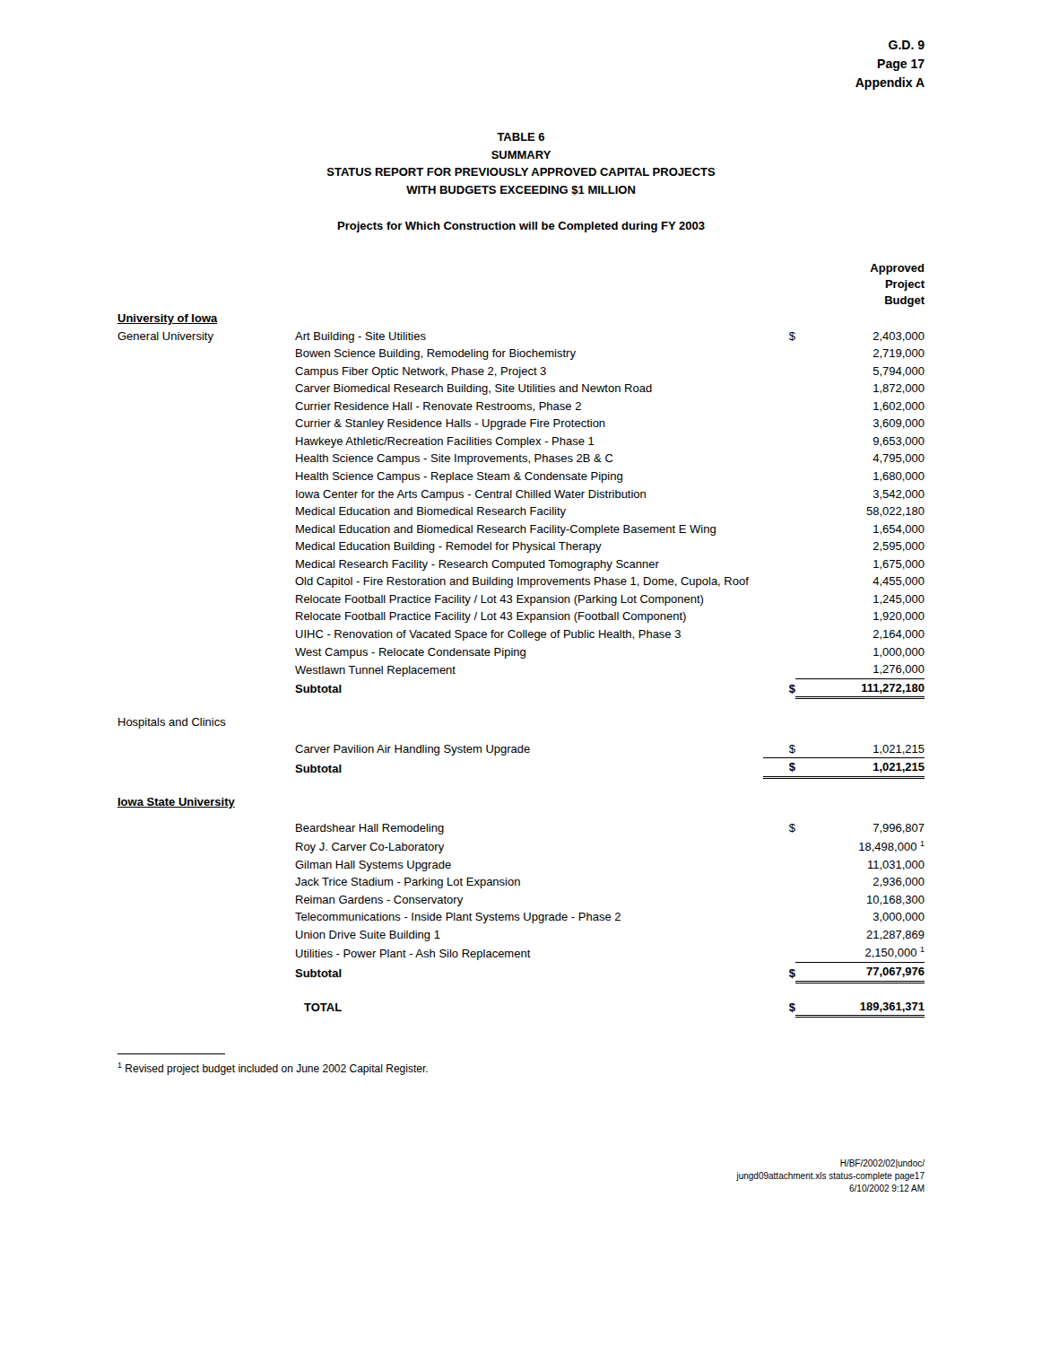G.D. 9
Page 17
Appendix A
TABLE 6
SUMMARY
STATUS REPORT FOR PREVIOUSLY APPROVED CAPITAL PROJECTS
WITH BUDGETS EXCEEDING $1 MILLION
Projects for Which Construction will be Completed during FY 2003
| | | | Approved Project Budget |
| University of Iowa | | | |
| General University | Art Building - Site Utilities | $ | 2,403,000 |
| | Bowen Science Building, Remodeling for Biochemistry | | 2,719,000 |
| | Campus Fiber Optic Network, Phase 2, Project 3 | | 5,794,000 |
| | Carver Biomedical Research Building, Site Utilities and Newton Road | | 1,872,000 |
| | Currier Residence Hall - Renovate Restrooms, Phase 2 | | 1,602,000 |
| | Currier & Stanley Residence Halls - Upgrade Fire Protection | | 3,609,000 |
| | Hawkeye Athletic/Recreation Facilities Complex - Phase 1 | | 9,653,000 |
| | Health Science Campus - Site Improvements, Phases 2B & C | | 4,795,000 |
| | Health Science Campus - Replace Steam & Condensate Piping | | 1,680,000 |
| | Iowa Center for the Arts Campus - Central Chilled Water Distribution | | 3,542,000 |
| | Medical Education and Biomedical Research Facility | | 58,022,180 |
| | Medical Education and Biomedical Research Facility-Complete Basement E Wing | | 1,654,000 |
| | Medical Education Building - Remodel for Physical Therapy | | 2,595,000 |
| | Medical Research Facility - Research Computed Tomography Scanner | | 1,675,000 |
| | Old Capitol - Fire Restoration and Building Improvements Phase 1, Dome, Cupola, Roof | | 4,455,000 |
| | Relocate Football Practice Facility / Lot 43 Expansion (Parking Lot Component) | | 1,245,000 |
| | Relocate Football Practice Facility / Lot 43 Expansion (Football Component) | | 1,920,000 |
| | UIHC - Renovation of Vacated Space for College of Public Health, Phase 3 | | 2,164,000 |
| | West Campus - Relocate Condensate Piping | | 1,000,000 |
| | Westlawn Tunnel Replacement | | 1,276,000 |
| | Subtotal | $ | 111,272,180 |
| Hospitals and Clinics | | | |
| | Carver Pavilion Air Handling System Upgrade | $ | 1,021,215 |
| | Subtotal | $ | 1,021,215 |
| Iowa State University | | | |
| | Beardshear Hall Remodeling | $ | 7,996,807 |
| | Roy J. Carver Co-Laboratory | | 18,498,000 1 |
| | Gilman Hall Systems Upgrade | | 11,031,000 |
| | Jack Trice Stadium - Parking Lot Expansion | | 2,936,000 |
| | Reiman Gardens - Conservatory | | 10,168,300 |
| | Telecommunications - Inside Plant Systems Upgrade - Phase 2 | | 3,000,000 |
| | Union Drive Suite Building 1 | | 21,287,869 |
| | Utilities - Power Plant - Ash Silo Replacement | | 2,150,000 1 |
| | Subtotal | $ | 77,067,976 |
| | TOTAL | $ | 189,361,371 |
1 Revised project budget included on June 2002 Capital Register.
H/BF/2002/02|undoc/
jungd09attachment.xls status-complete page17
6/10/2002 9:12 AM